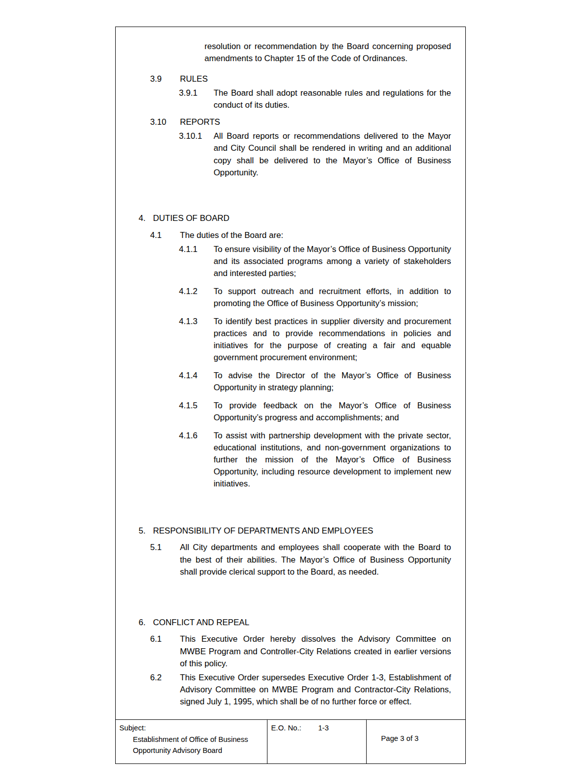resolution or recommendation by the Board concerning proposed amendments to Chapter 15 of the Code of Ordinances.
3.9 RULES
3.9.1 The Board shall adopt reasonable rules and regulations for the conduct of its duties.
3.10 REPORTS
3.10.1 All Board reports or recommendations delivered to the Mayor and City Council shall be rendered in writing and an additional copy shall be delivered to the Mayor’s Office of Business Opportunity.
4. DUTIES OF BOARD
4.1 The duties of the Board are:
4.1.1 To ensure visibility of the Mayor’s Office of Business Opportunity and its associated programs among a variety of stakeholders and interested parties;
4.1.2 To support outreach and recruitment efforts, in addition to promoting the Office of Business Opportunity’s mission;
4.1.3 To identify best practices in supplier diversity and procurement practices and to provide recommendations in policies and initiatives for the purpose of creating a fair and equable government procurement environment;
4.1.4 To advise the Director of the Mayor’s Office of Business Opportunity in strategy planning;
4.1.5 To provide feedback on the Mayor’s Office of Business Opportunity’s progress and accomplishments; and
4.1.6 To assist with partnership development with the private sector, educational institutions, and non-government organizations to further the mission of the Mayor’s Office of Business Opportunity, including resource development to implement new initiatives.
5. RESPONSIBILITY OF DEPARTMENTS AND EMPLOYEES
5.1 All City departments and employees shall cooperate with the Board to the best of their abilities. The Mayor’s Office of Business Opportunity shall provide clerical support to the Board, as needed.
6. CONFLICT AND REPEAL
6.1 This Executive Order hereby dissolves the Advisory Committee on MWBE Program and Controller-City Relations created in earlier versions of this policy.
6.2 This Executive Order supersedes Executive Order 1-3, Establishment of Advisory Committee on MWBE Program and Contractor-City Relations, signed July 1, 1995, which shall be of no further force or effect.
| Subject: Establishment of Office of Business Opportunity Advisory Board | E.O. No.: 1-3 | Page 3 of 3 |